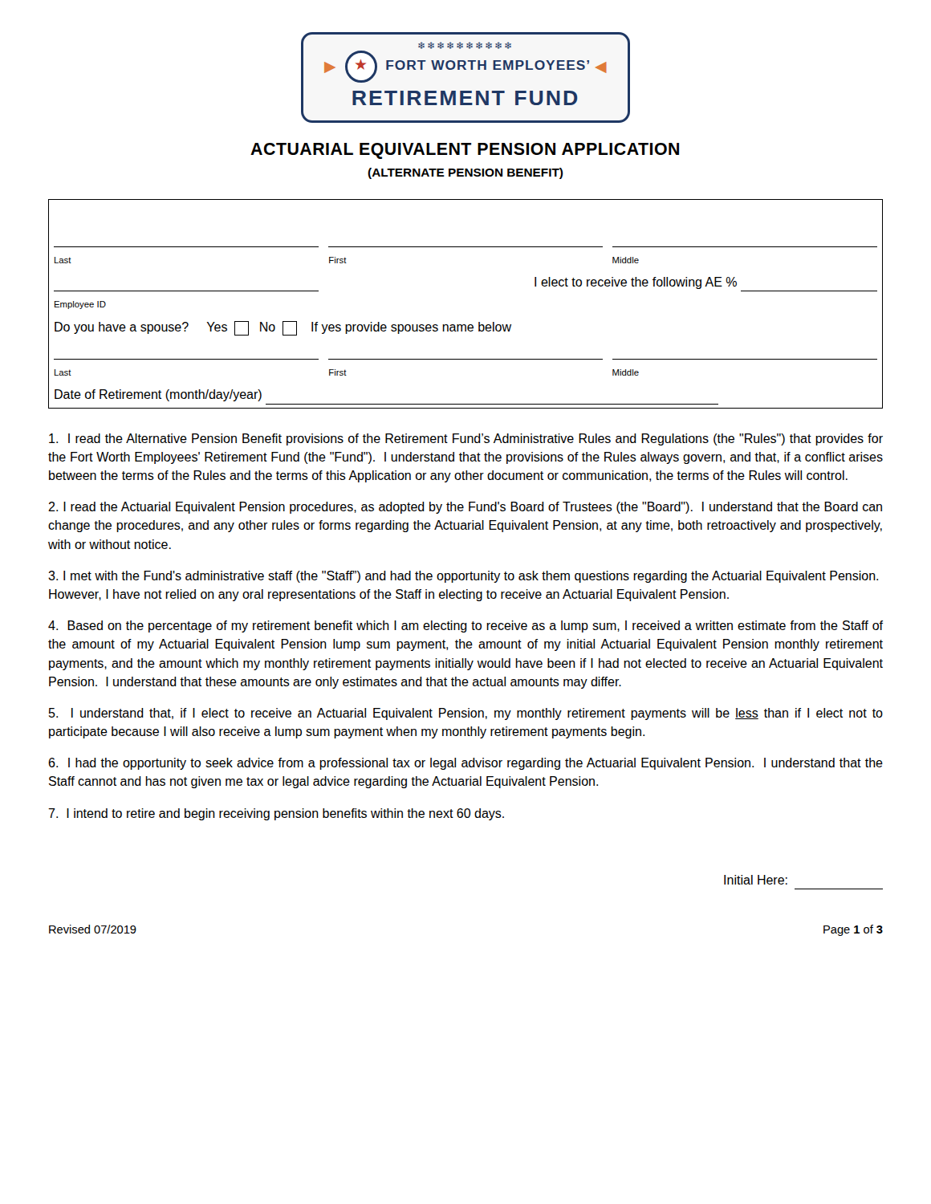❄❄❄❄❄❄❄❄❄❄
▶ ★ FORT WORTH EMPLOYEES’ ◀
RETIREMENT FUND
ACTUARIAL EQUIVALENT PENSION APPLICATION
(ALTERNATE PENSION BENEFIT)
| Last | First | Middle |
| | I elect to receive the following AE % |
| Employee ID | |
| Do you have a spouse? Yes No If yes provide spouses name below |
| Last | First | Middle |
| Date of Retirement (month/day/year) |
1. I read the Alternative Pension Benefit provisions of the Retirement Fund’s Administrative Rules and Regulations (the "Rules") that provides for the Fort Worth Employees' Retirement Fund (the "Fund"). I understand that the provisions of the Rules always govern, and that, if a conflict arises between the terms of the Rules and the terms of this Application or any other document or communication, the terms of the Rules will control.
2. I read the Actuarial Equivalent Pension procedures, as adopted by the Fund's Board of Trustees (the "Board"). I understand that the Board can change the procedures, and any other rules or forms regarding the Actuarial Equivalent Pension, at any time, both retroactively and prospectively, with or without notice.
3. I met with the Fund's administrative staff (the "Staff”) and had the opportunity to ask them questions regarding the Actuarial Equivalent Pension. However, I have not relied on any oral representations of the Staff in electing to receive an Actuarial Equivalent Pension.
4. Based on the percentage of my retirement benefit which I am electing to receive as a lump sum, I received a written estimate from the Staff of the amount of my Actuarial Equivalent Pension lump sum payment, the amount of my initial Actuarial Equivalent Pension monthly retirement payments, and the amount which my monthly retirement payments initially would have been if I had not elected to receive an Actuarial Equivalent Pension. I understand that these amounts are only estimates and that the actual amounts may differ.
5. I understand that, if I elect to receive an Actuarial Equivalent Pension, my monthly retirement payments will be less than if I elect not to participate because I will also receive a lump sum payment when my monthly retirement payments begin.
6. I had the opportunity to seek advice from a professional tax or legal advisor regarding the Actuarial Equivalent Pension. I understand that the Staff cannot and has not given me tax or legal advice regarding the Actuarial Equivalent Pension.
7. I intend to retire and begin receiving pension benefits within the next 60 days.
Initial Here:
Revised 07/2019 Page 1 of 3